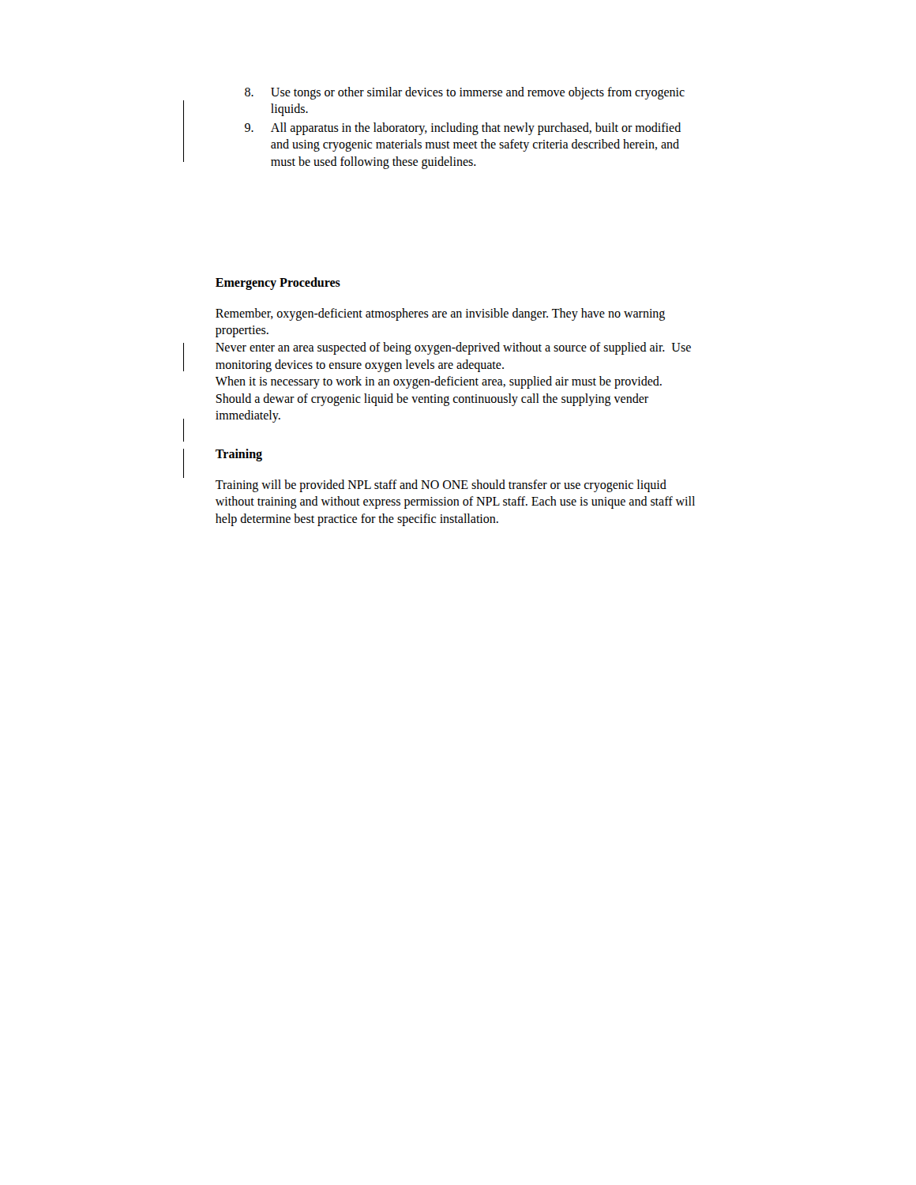Use tongs or other similar devices to immerse and remove objects from cryogenic liquids.
All apparatus in the laboratory, including that newly purchased, built or modified and using cryogenic materials must meet the safety criteria described herein, and must be used following these guidelines.
Emergency Procedures
Remember, oxygen-deficient atmospheres are an invisible danger. They have no warning properties.
Never enter an area suspected of being oxygen-deprived without a source of supplied air. Use monitoring devices to ensure oxygen levels are adequate.
When it is necessary to work in an oxygen-deficient area, supplied air must be provided.
Should a dewar of cryogenic liquid be venting continuously call the supplying vender immediately.
Training
Training will be provided NPL staff and NO ONE should transfer or use cryogenic liquid without training and without express permission of NPL staff. Each use is unique and staff will help determine best practice for the specific installation.